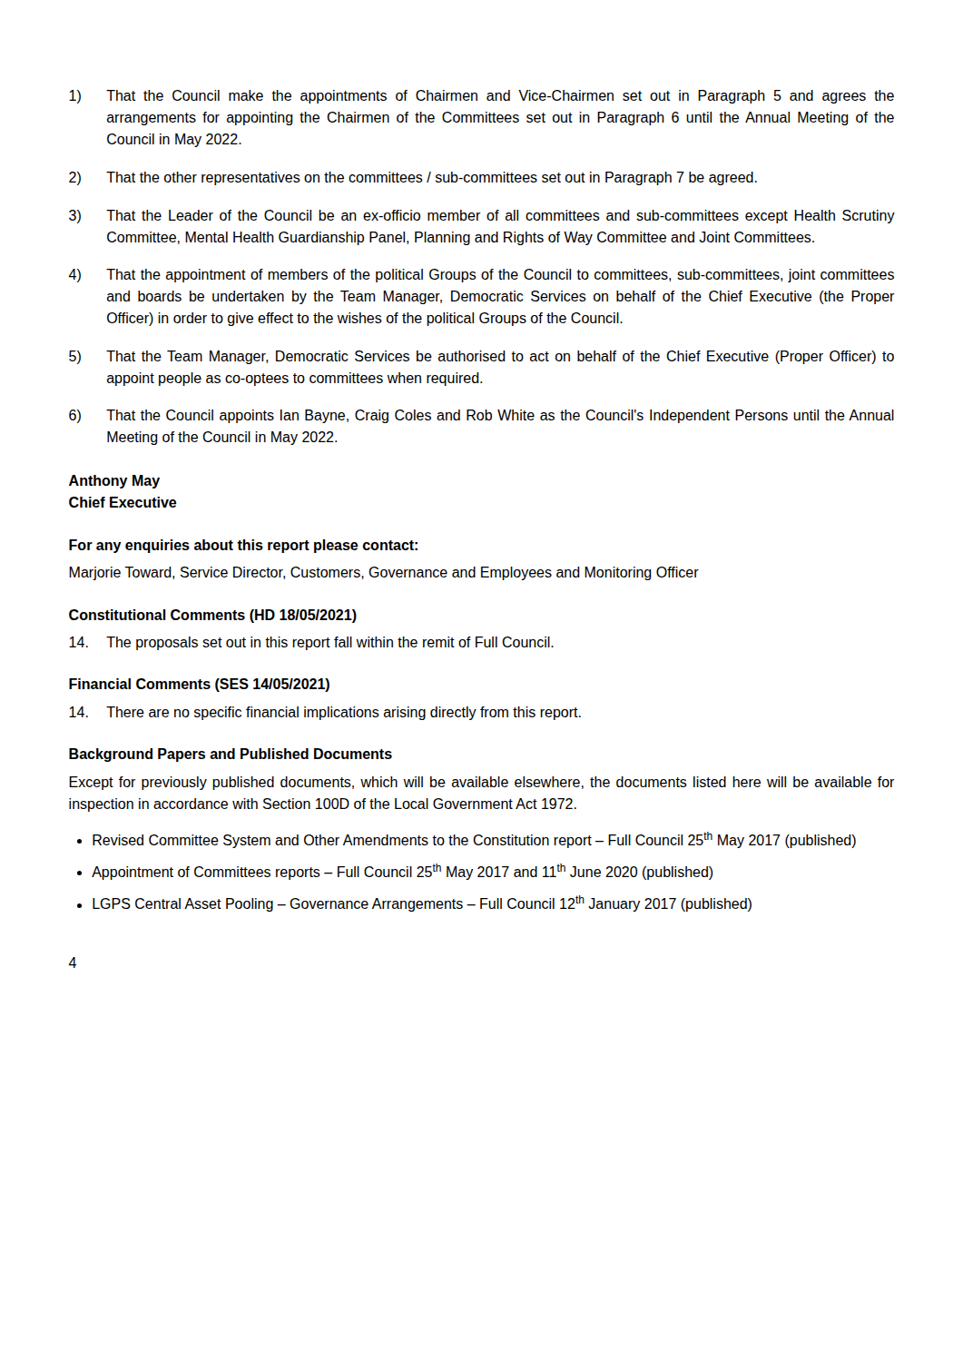That the Council make the appointments of Chairmen and Vice-Chairmen set out in Paragraph 5 and agrees the arrangements for appointing the Chairmen of the Committees set out in Paragraph 6 until the Annual Meeting of the Council in May 2022.
That the other representatives on the committees / sub-committees set out in Paragraph 7 be agreed.
That the Leader of the Council be an ex-officio member of all committees and sub-committees except Health Scrutiny Committee, Mental Health Guardianship Panel, Planning and Rights of Way Committee and Joint Committees.
That the appointment of members of the political Groups of the Council to committees, sub-committees, joint committees and boards be undertaken by the Team Manager, Democratic Services on behalf of the Chief Executive (the Proper Officer) in order to give effect to the wishes of the political Groups of the Council.
That the Team Manager, Democratic Services be authorised to act on behalf of the Chief Executive (Proper Officer) to appoint people as co-optees to committees when required.
That the Council appoints Ian Bayne, Craig Coles and Rob White as the Council's Independent Persons until the Annual Meeting of the Council in May 2022.
Anthony May
Chief Executive
For any enquiries about this report please contact:
Marjorie Toward, Service Director, Customers, Governance and Employees and Monitoring Officer
Constitutional Comments (HD 18/05/2021)
The proposals set out in this report fall within the remit of Full Council.
Financial Comments (SES 14/05/2021)
There are no specific financial implications arising directly from this report.
Background Papers and Published Documents
Except for previously published documents, which will be available elsewhere, the documents listed here will be available for inspection in accordance with Section 100D of the Local Government Act 1972.
Revised Committee System and Other Amendments to the Constitution report – Full Council 25th May 2017 (published)
Appointment of Committees reports – Full Council 25th May 2017 and 11th June 2020 (published)
LGPS Central Asset Pooling – Governance Arrangements – Full Council 12th January 2017 (published)
4